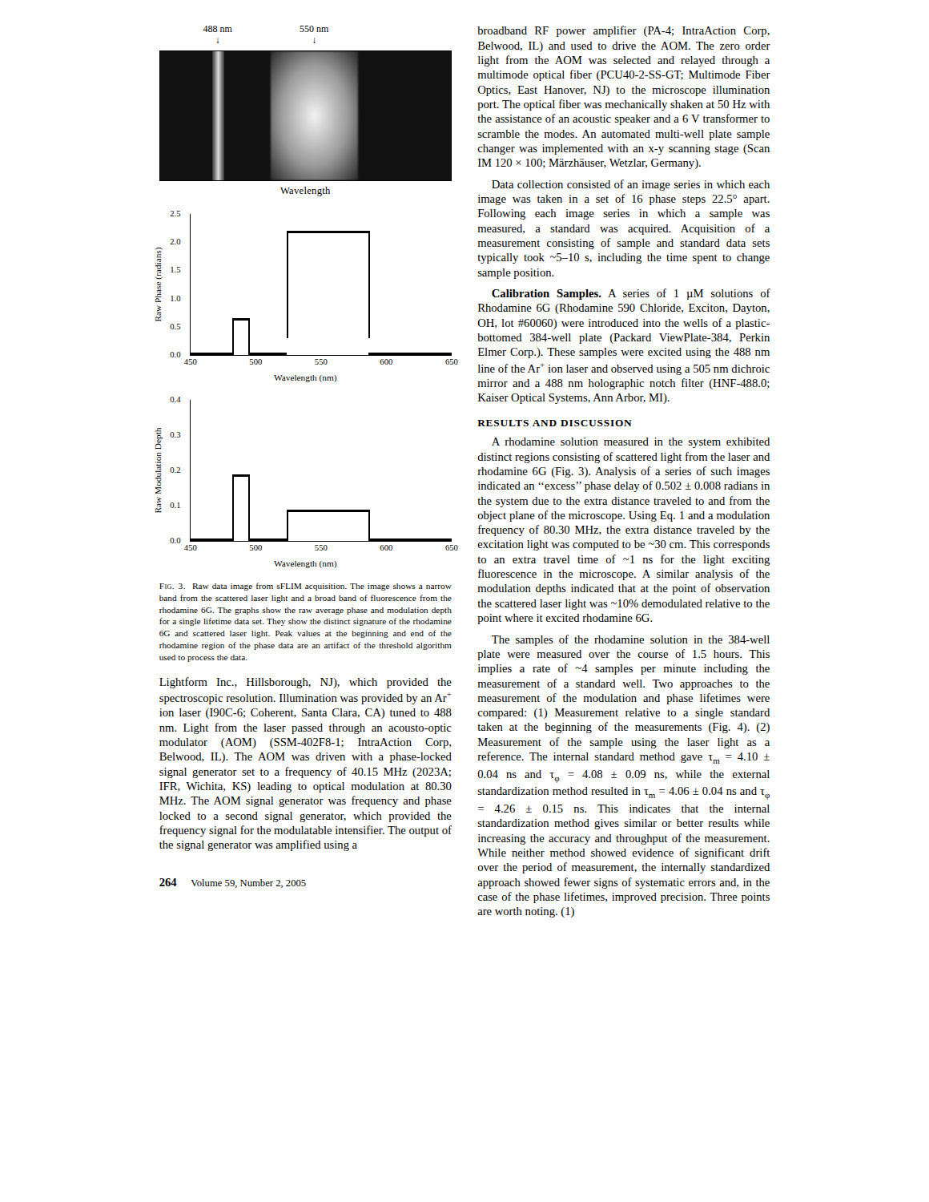488 nm ↓ 550 nm ↓
Wavelength
Raw Phase (radians) 2.5 2.0 1.5 1.0 0.5 0.0 450 500 550 600 650
Wavelength (nm)
Raw Modulation Depth 0.4 0.3 0.2 0.1 0.0 450 500 550 600 650
Wavelength (nm)
Fig. 3. Raw data image from sFLIM acquisition. The image shows a narrow band from the scattered laser light and a broad band of fluorescence from the rhodamine 6G. The graphs show the raw average phase and modulation depth for a single lifetime data set. They show the distinct signature of the rhodamine 6G and scattered laser light. Peak values at the beginning and end of the rhodamine region of the phase data are an artifact of the threshold algorithm used to process the data.
Lightform Inc., Hillsborough, NJ), which provided the spectroscopic resolution. Illumination was provided by an Ar+ ion laser (I90C-6; Coherent, Santa Clara, CA) tuned to 488 nm. Light from the laser passed through an acousto-optic modulator (AOM) (SSM-402F8-1; IntraAction Corp, Belwood, IL). The AOM was driven with a phase-locked signal generator set to a frequency of 40.15 MHz (2023A; IFR, Wichita, KS) leading to optical modulation at 80.30 MHz. The AOM signal generator was frequency and phase locked to a second signal generator, which provided the frequency signal for the modulatable intensifier. The output of the signal generator was amplified using a
264 Volume 59, Number 2, 2005
broadband RF power amplifier (PA-4; IntraAction Corp, Belwood, IL) and used to drive the AOM. The zero order light from the AOM was selected and relayed through a multimode optical fiber (PCU40-2-SS-GT; Multimode Fiber Optics, East Hanover, NJ) to the microscope illumination port. The optical fiber was mechanically shaken at 50 Hz with the assistance of an acoustic speaker and a 6 V transformer to scramble the modes. An automated multi-well plate sample changer was implemented with an x-y scanning stage (Scan IM 120 × 100; Märzhäuser, Wetzlar, Germany).
Data collection consisted of an image series in which each image was taken in a set of 16 phase steps 22.5° apart. Following each image series in which a sample was measured, a standard was acquired. Acquisition of a measurement consisting of sample and standard data sets typically took ~5–10 s, including the time spent to change sample position.
Calibration Samples. A series of 1 µM solutions of Rhodamine 6G (Rhodamine 590 Chloride, Exciton, Dayton, OH, lot #60060) were introduced into the wells of a plastic-bottomed 384-well plate (Packard ViewPlate-384, Perkin Elmer Corp.). These samples were excited using the 488 nm line of the Ar+ ion laser and observed using a 505 nm dichroic mirror and a 488 nm holographic notch filter (HNF-488.0; Kaiser Optical Systems, Ann Arbor, MI).
Results and Discussion
A rhodamine solution measured in the system exhibited distinct regions consisting of scattered light from the laser and rhodamine 6G (Fig. 3). Analysis of a series of such images indicated an ‘‘excess’’ phase delay of 0.502 ± 0.008 radians in the system due to the extra distance traveled to and from the object plane of the microscope. Using Eq. 1 and a modulation frequency of 80.30 MHz, the extra distance traveled by the excitation light was computed to be ~30 cm. This corresponds to an extra travel time of ~1 ns for the light exciting fluorescence in the microscope. A similar analysis of the modulation depths indicated that at the point of observation the scattered laser light was ~10% demodulated relative to the point where it excited rhodamine 6G.
The samples of the rhodamine solution in the 384-well plate were measured over the course of 1.5 hours. This implies a rate of ~4 samples per minute including the measurement of a standard well. Two approaches to the measurement of the modulation and phase lifetimes were compared: (1) Measurement relative to a single standard taken at the beginning of the measurements (Fig. 4). (2) Measurement of the sample using the laser light as a reference. The internal standard method gave τm = 4.10 ± 0.04 ns and τφ = 4.08 ± 0.09 ns, while the external standardization method resulted in τm = 4.06 ± 0.04 ns and τφ = 4.26 ± 0.15 ns. This indicates that the internal standardization method gives similar or better results while increasing the accuracy and throughput of the measurement. While neither method showed evidence of significant drift over the period of measurement, the internally standardized approach showed fewer signs of systematic errors and, in the case of the phase lifetimes, improved precision. Three points are worth noting. (1)